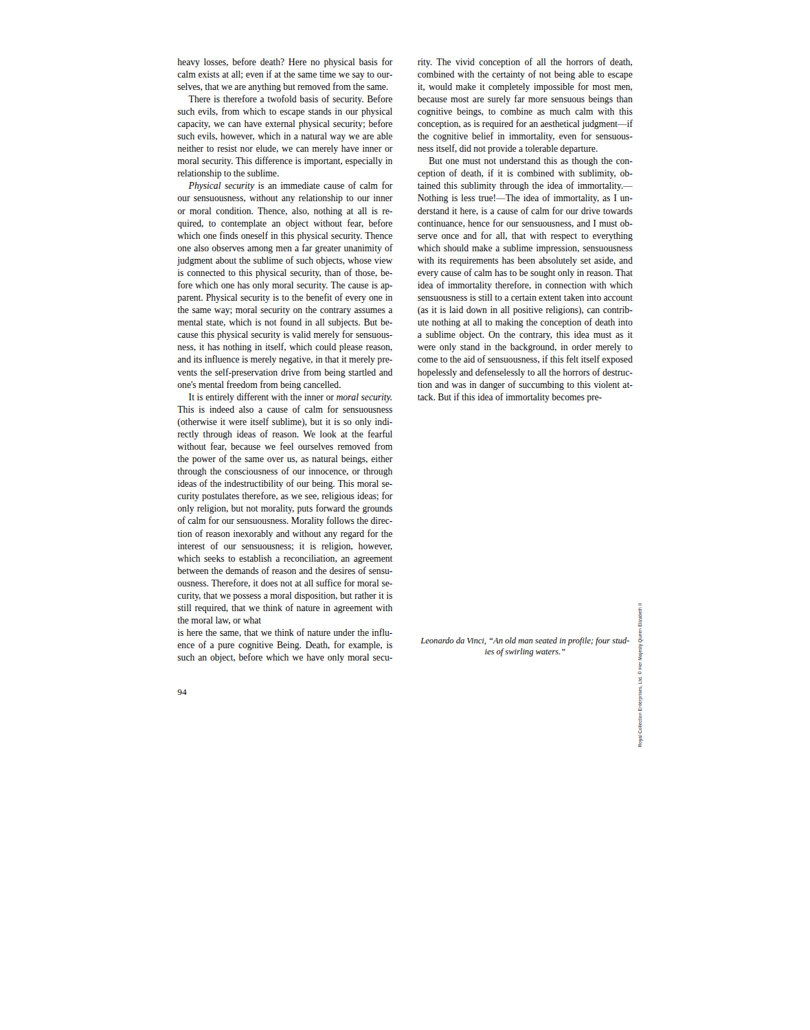heavy losses, before death? Here no physical basis for calm exists at all; even if at the same time we say to ourselves, that we are anything but removed from the same.
There is therefore a twofold basis of security. Before such evils, from which to escape stands in our physical capacity, we can have external physical security; before such evils, however, which in a natural way we are able neither to resist nor elude, we can merely have inner or moral security. This difference is important, especially in relationship to the sublime.
Physical security is an immediate cause of calm for our sensuousness, without any relationship to our inner or moral condition. Thence, also, nothing at all is required, to contemplate an object without fear, before which one finds oneself in this physical security. Thence one also observes among men a far greater unanimity of judgment about the sublime of such objects, whose view is connected to this physical security, than of those, before which one has only moral security. The cause is apparent. Physical security is to the benefit of every one in the same way; moral security on the contrary assumes a mental state, which is not found in all subjects. But because this physical security is valid merely for sensuousness, it has nothing in itself, which could please reason, and its influence is merely negative, in that it merely prevents the self-preservation drive from being startled and one's mental freedom from being cancelled.
It is entirely different with the inner or moral security. This is indeed also a cause of calm for sensuousness (otherwise it were itself sublime), but it is so only indirectly through ideas of reason. We look at the fearful without fear, because we feel ourselves removed from the power of the same over us, as natural beings, either through the consciousness of our innocence, or through ideas of the indestructibility of our being. This moral security postulates therefore, as we see, religious ideas; for only religion, but not morality, puts forward the grounds of calm for our sensuousness. Morality follows the direction of reason inexorably and without any regard for the interest of our sensuousness; it is religion, however, which seeks to establish a reconciliation, an agreement between the demands of reason and the desires of sensuousness. Therefore, it does not at all suffice for moral security, that we possess a moral disposition, but rather it is still required, that we think of nature in agreement with the moral law, or what
is here the same, that we think of nature under the influence of a pure cognitive Being. Death, for example, is such an object, before which we have only moral security. The vivid conception of all the horrors of death, combined with the certainty of not being able to escape it, would make it completely impossible for most men, because most are surely far more sensuous beings than cognitive beings, to combine as much calm with this conception, as is required for an aesthetical judgment—if the cognitive belief in immortality, even for sensuousness itself, did not provide a tolerable departure.
But one must not understand this as though the conception of death, if it is combined with sublimity, obtained this sublimity through the idea of immortality.—Nothing is less true!—The idea of immortality, as I understand it here, is a cause of calm for our drive towards continuance, hence for our sensuousness, and I must observe once and for all, that with respect to everything which should make a sublime impression, sensuousness with its requirements has been absolutely set aside, and every cause of calm has to be sought only in reason. That idea of immortality therefore, in connection with which sensuousness is still to a certain extent taken into account (as it is laid down in all positive religions), can contribute nothing at all to making the conception of death into a sublime object. On the contrary, this idea must as it were only stand in the background, in order merely to come to the aid of sensuousness, if this felt itself exposed hopelessly and defenselessly to all the horrors of destruction and was in danger of succumbing to this violent attack. But if this idea of immortality becomes pre-
Royal Collection Enterprises, Ltd. © Her Majesty Queen Elizabeth II
Leonardo da Vinci, “An old man seated in profile; four studies of swirling waters.”
94